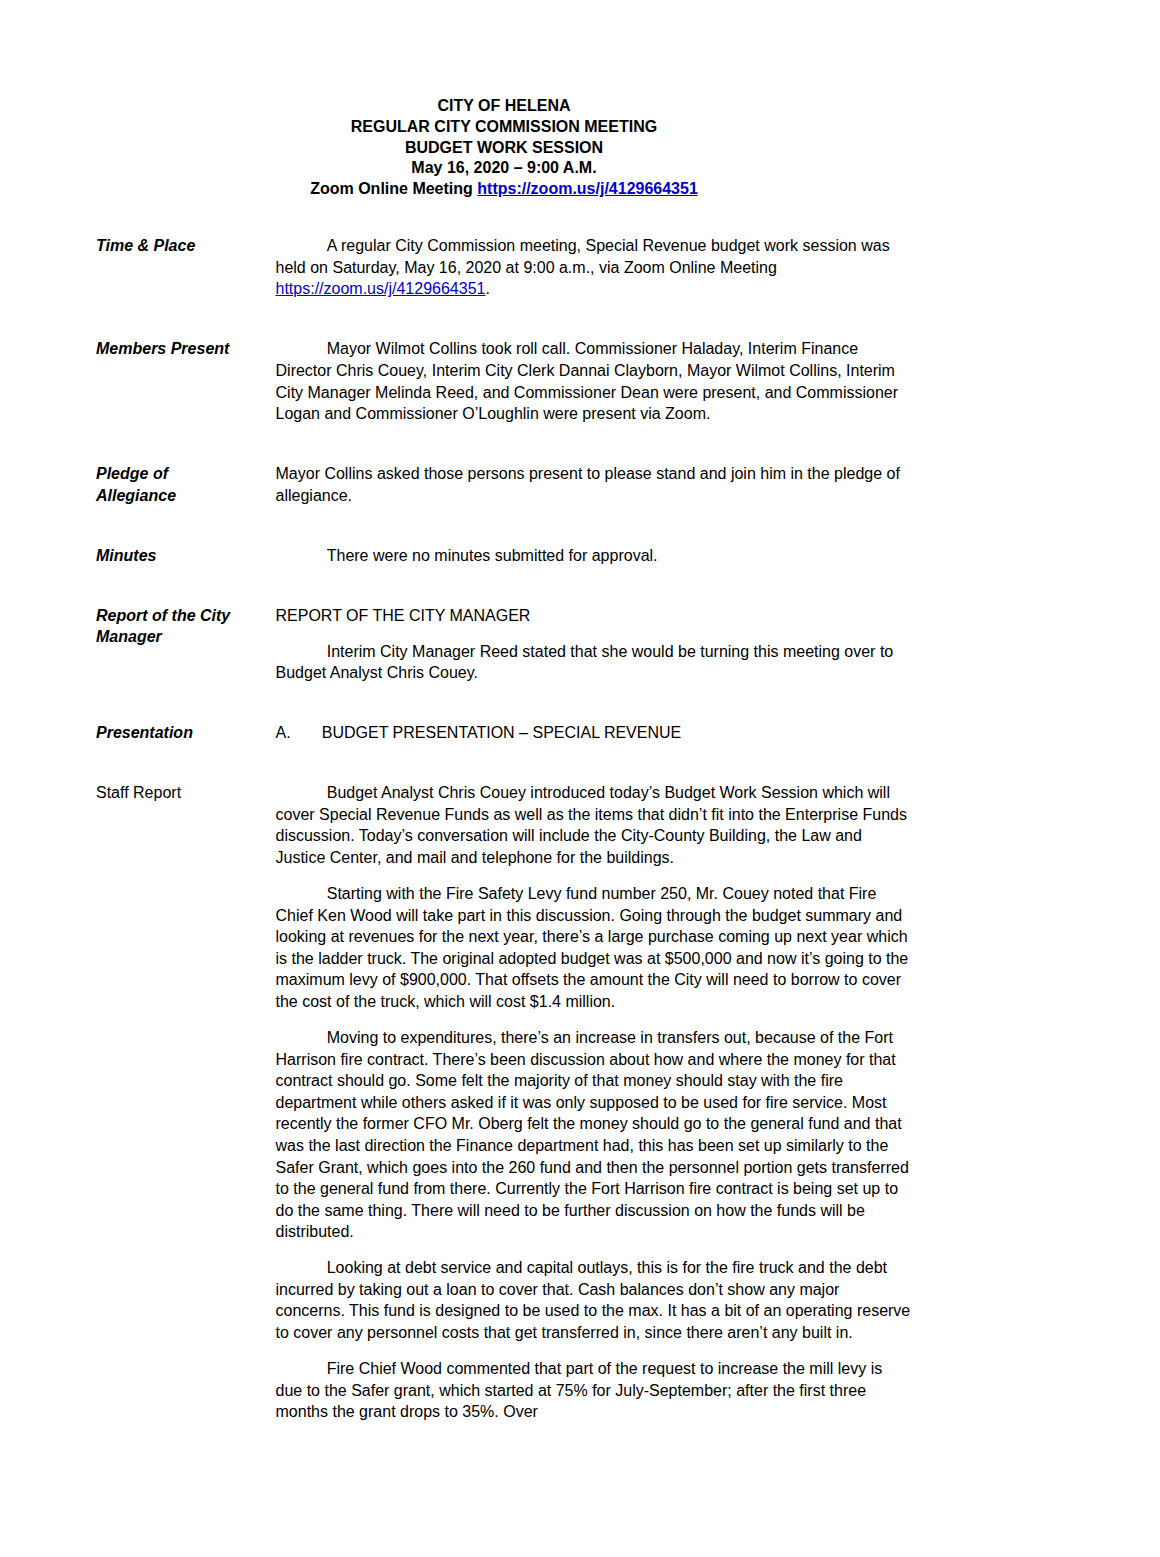CITY OF HELENA
REGULAR CITY COMMISSION MEETING
BUDGET WORK SESSION
May 16, 2020 – 9:00 A.M.
Zoom Online Meeting https://zoom.us/j/4129664351
| Time & Place | A regular City Commission meeting, Special Revenue budget work session was held on Saturday, May 16, 2020 at 9:00 a.m., via Zoom Online Meeting https://zoom.us/j/4129664351 . |
| Members Present | Mayor Wilmot Collins took roll call. Commissioner Haladay, Interim Finance Director Chris Couey, Interim City Clerk Dannai Clayborn, Mayor Wilmot Collins, Interim City Manager Melinda Reed, and Commissioner Dean were present, and Commissioner Logan and Commissioner O’Loughlin were present via Zoom. |
| Pledge of Allegiance | Mayor Collins asked those persons present to please stand and join him in the pledge of allegiance. |
| Minutes | There were no minutes submitted for approval. |
| Report of the City Manager | REPORT OF THE CITY MANAGER Interim City Manager Reed stated that she would be turning this meeting over to Budget Analyst Chris Couey. |
| Presentation | A. BUDGET PRESENTATION – SPECIAL REVENUE |
| Staff Report | Budget Analyst Chris Couey introduced today’s Budget Work Session which will cover Special Revenue Funds as well as the items that didn’t fit into the Enterprise Funds discussion. Today’s conversation will include the City-County Building, the Law and Justice Center, and mail and telephone for the buildings. Starting with the Fire Safety Levy fund number 250, Mr. Couey noted that Fire Chief Ken Wood will take part in this discussion. Going through the budget summary and looking at revenues for the next year, there’s a large purchase coming up next year which is the ladder truck. The original adopted budget was at $500,000 and now it’s going to the maximum levy of $900,000. That offsets the amount the City will need to borrow to cover the cost of the truck, which will cost $1.4 million. Moving to expenditures, there’s an increase in transfers out, because of the Fort Harrison fire contract. There’s been discussion about how and where the money for that contract should go. Some felt the majority of that money should stay with the fire department while others asked if it was only supposed to be used for fire service. Most recently the former CFO Mr. Oberg felt the money should go to the general fund and that was the last direction the Finance department had, this has been set up similarly to the Safer Grant, which goes into the 260 fund and then the personnel portion gets transferred to the general fund from there. Currently the Fort Harrison fire contract is being set up to do the same thing. There will need to be further discussion on how the funds will be distributed. Looking at debt service and capital outlays, this is for the fire truck and the debt incurred by taking out a loan to cover that. Cash balances don’t show any major concerns. This fund is designed to be used to the max. It has a bit of an operating reserve to cover any personnel costs that get transferred in, since there aren’t any built in. Fire Chief Wood commented that part of the request to increase the mill levy is due to the Safer grant, which started at 75% for July-September; after the first three months the grant drops to 35%. Over |